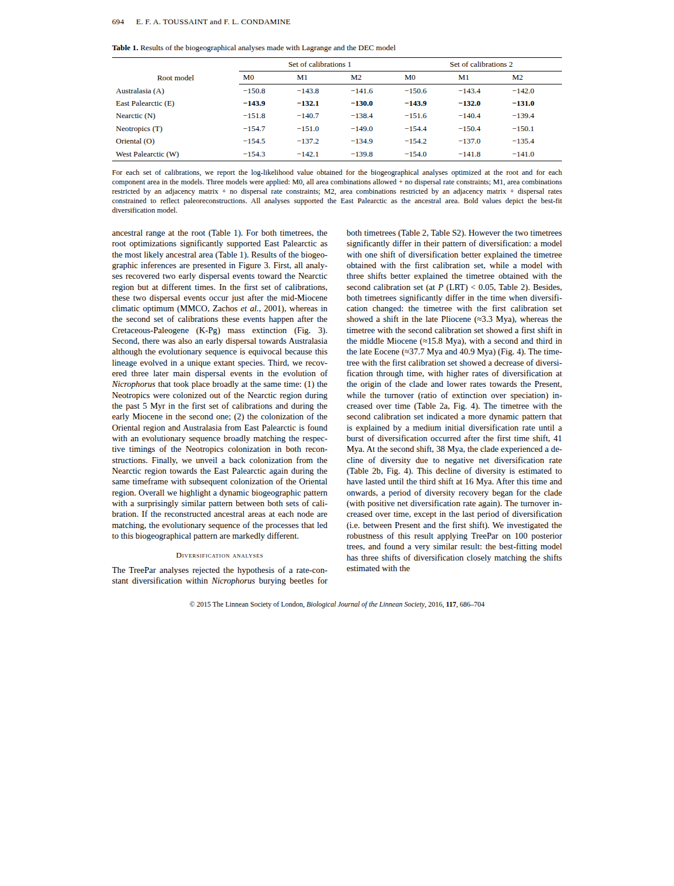694 E. F. A. TOUSSAINT and F. L. CONDAMINE
Table 1. Results of the biogeographical analyses made with Lagrange and the DEC model
| Root model | Set of calibrations 1 | Set of calibrations 2 |
| --- | --- | --- |
| M0 | M1 | M2 | M0 | M1 | M2 |
| Australasia (A) | −150.8 | −143.8 | −141.6 | −150.6 | −143.4 | −142.0 |
| East Palearctic (E) | −143.9 | −132.1 | −130.0 | −143.9 | −132.0 | −131.0 |
| Nearctic (N) | −151.8 | −140.7 | −138.4 | −151.6 | −140.4 | −139.4 |
| Neotropics (T) | −154.7 | −151.0 | −149.0 | −154.4 | −150.4 | −150.1 |
| Oriental (O) | −154.5 | −137.2 | −134.9 | −154.2 | −137.0 | −135.4 |
| West Palearctic (W) | −154.3 | −142.1 | −139.8 | −154.0 | −141.8 | −141.0 |
For each set of calibrations, we report the log-likelihood value obtained for the biogeographical analyses optimized at the root and for each component area in the models. Three models were applied: M0, all area combinations allowed + no dispersal rate constraints; M1, area combinations restricted by an adjacency matrix + no dispersal rate constraints; M2, area combinations restricted by an adjacency matrix + dispersal rates constrained to reflect paleoreconstructions. All analyses supported the East Palearctic as the ancestral area. Bold values depict the best-fit diversification model.
ancestral range at the root (Table 1). For both timetrees, the root optimizations significantly supported East Palearctic as the most likely ancestral area (Table 1). Results of the biogeographic inferences are presented in Figure 3. First, all analyses recovered two early dispersal events toward the Nearctic region but at different times. In the first set of calibrations, these two dispersal events occur just after the mid-Miocene climatic optimum (MMCO, Zachos et al., 2001), whereas in the second set of calibrations these events happen after the Cretaceous-Paleogene (K-Pg) mass extinction (Fig. 3). Second, there was also an early dispersal towards Australasia although the evolutionary sequence is equivocal because this lineage evolved in a unique extant species. Third, we recovered three later main dispersal events in the evolution of Nicrophorus that took place broadly at the same time: (1) the Neotropics were colonized out of the Nearctic region during the past 5 Myr in the first set of calibrations and during the early Miocene in the second one; (2) the colonization of the Oriental region and Australasia from East Palearctic is found with an evolutionary sequence broadly matching the respective timings of the Neotropics colonization in both reconstructions. Finally, we unveil a back colonization from the Nearctic region towards the East Palearctic again during the same timeframe with subsequent colonization of the Oriental region. Overall we highlight a dynamic biogeographic pattern with a surprisingly similar pattern between both sets of calibration. If the reconstructed ancestral areas at each node are matching, the evolutionary sequence of the processes that led to this biogeographical pattern are markedly different.
Diversification analyses
The TreePar analyses rejected the hypothesis of a rate-constant diversification within Nicrophorus burying beetles for both timetrees (Table 2, Table S2). However the two timetrees significantly differ in their pattern of diversification: a model with one shift of diversification better explained the timetree obtained with the first calibration set, while a model with three shifts better explained the timetree obtained with the second calibration set (at P (LRT) < 0.05, Table 2). Besides, both timetrees significantly differ in the time when diversification changed: the timetree with the first calibration set showed a shift in the late Pliocene (≈3.3 Mya), whereas the timetree with the second calibration set showed a first shift in the middle Miocene (≈15.8 Mya), with a second and third in the late Eocene (≈37.7 Mya and 40.9 Mya) (Fig. 4). The timetree with the first calibration set showed a decrease of diversification through time, with higher rates of diversification at the origin of the clade and lower rates towards the Present, while the turnover (ratio of extinction over speciation) increased over time (Table 2a, Fig. 4). The timetree with the second calibration set indicated a more dynamic pattern that is explained by a medium initial diversification rate until a burst of diversification occurred after the first time shift, 41 Mya. At the second shift, 38 Mya, the clade experienced a decline of diversity due to negative net diversification rate (Table 2b, Fig. 4). This decline of diversity is estimated to have lasted until the third shift at 16 Mya. After this time and onwards, a period of diversity recovery began for the clade (with positive net diversification rate again). The turnover increased over time, except in the last period of diversification (i.e. between Present and the first shift). We investigated the robustness of this result applying TreePar on 100 posterior trees, and found a very similar result: the best-fitting model has three shifts of diversification closely matching the shifts estimated with the
© 2015 The Linnean Society of London, Biological Journal of the Linnean Society, 2016, 117, 686–704